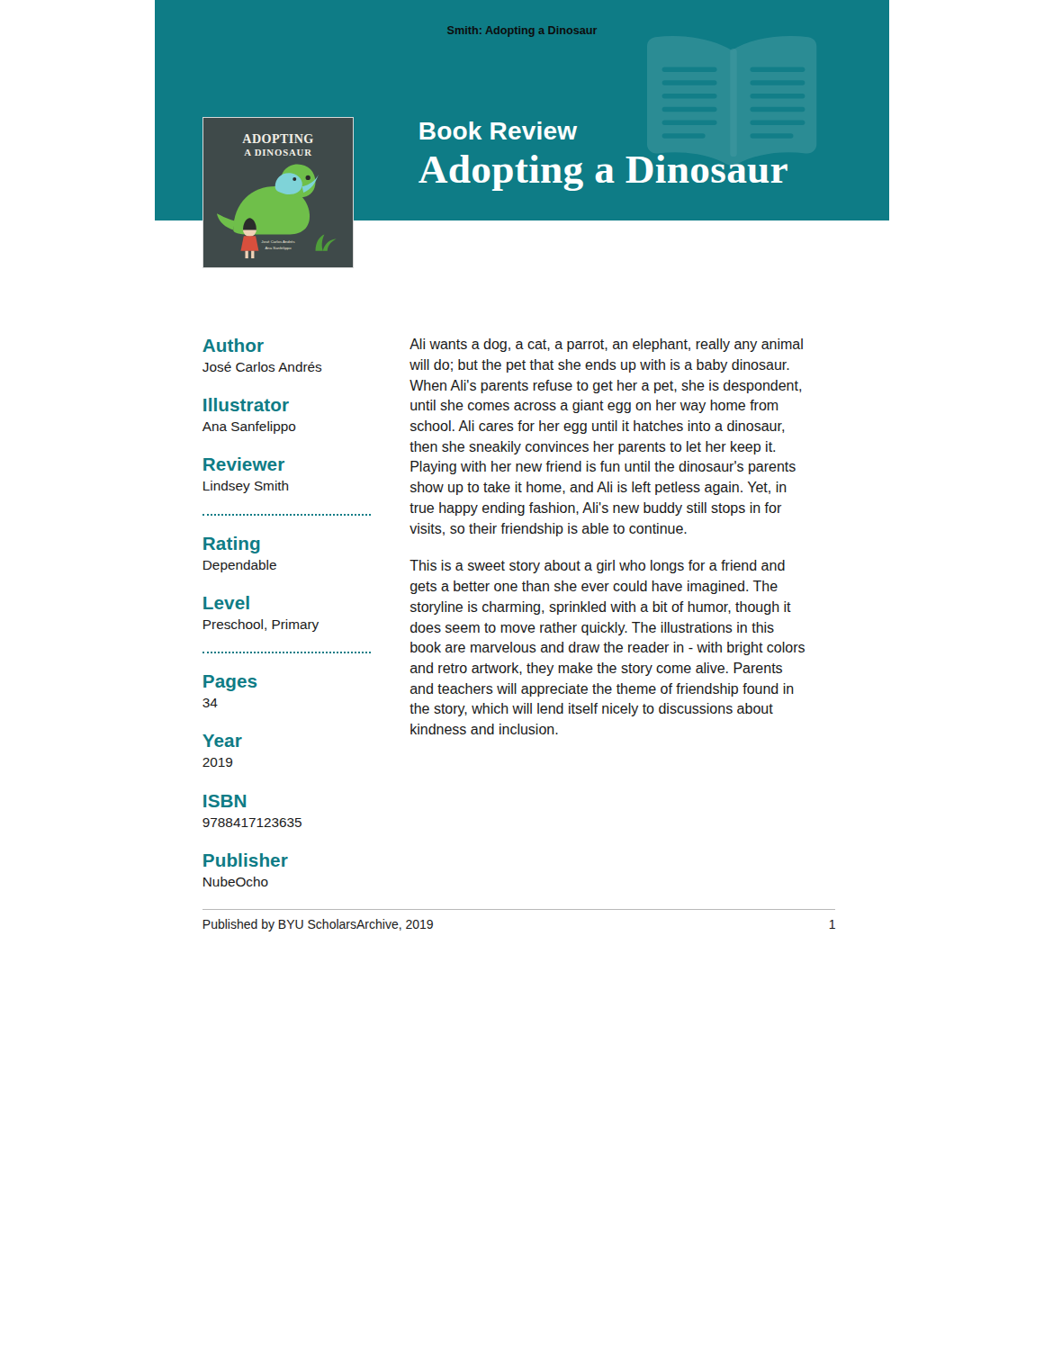Smith: Adopting a Dinosaur
ADOPTING A DINOSAUR José Carlos Andrés Ana Sanfelippo
Book Review
Adopting a Dinosaur
Author
José Carlos Andrés
Illustrator
Ana Sanfelippo
Reviewer
Lindsey Smith
Rating
Dependable
Level
Preschool, Primary
Pages
34
Year
2019
ISBN
9788417123635
Publisher
NubeOcho
Ali wants a dog, a cat, a parrot, an elephant, really any animal will do; but the pet that she ends up with is a baby dinosaur. When Ali's parents refuse to get her a pet, she is despondent, until she comes across a giant egg on her way home from school. Ali cares for her egg until it hatches into a dinosaur, then she sneakily convinces her parents to let her keep it. Playing with her new friend is fun until the dinosaur's parents show up to take it home, and Ali is left petless again. Yet, in true happy ending fashion, Ali's new buddy still stops in for visits, so their friendship is able to continue.
This is a sweet story about a girl who longs for a friend and gets a better one than she ever could have imagined. The storyline is charming, sprinkled with a bit of humor, though it does seem to move rather quickly. The illustrations in this book are marvelous and draw the reader in - with bright colors and retro artwork, they make the story come alive. Parents and teachers will appreciate the theme of friendship found in the story, which will lend itself nicely to discussions about kindness and inclusion.
Published by BYU ScholarsArchive, 2019 1